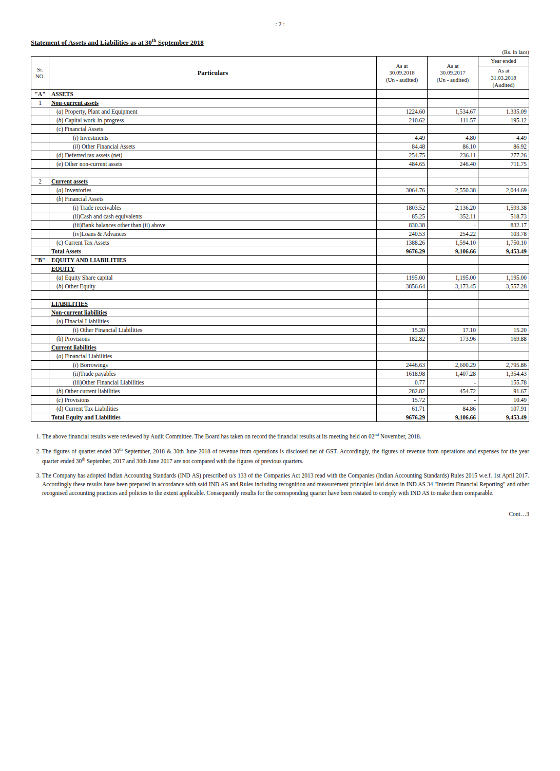: 2 :
Statement of Assets and Liabilities as at 30th September 2018
(Rs. in lacs)
| Sr. NO. | Particulars | As at 30.09.2018 (Un - audited) | As at 30.09.2017 (Un - audited) | Year ended |
| --- | --- | --- | --- | --- |
| As at 31.03.2018 (Audited) |
| "A" | ASSETS | | | |
| 1 | Non-current assets | | | |
| | ( a ) Property, Plant and Equipment | 1224.60 | 1,534.67 | 1.335.09 |
| | ( b ) Capital work-in-progress | 210.62 | 111.57 | 195.12 |
| | (c) Financial Assets | | | |
| | ( i ) Investments | 4.49 | 4.80 | 4.49 |
| | ( ii ) Other Financial Assets | 84.48 | 86.10 | 86.92 |
| | (d) Deferred tax assets (net) | 254.75 | 236.11 | 277.26 |
| | (e) Other non-current assets | 484.65 | 246.40 | 711.75 |
| 2 | Current assets | | | |
| | ( a ) Inventories | 3064.76 | 2,550.38 | 2,044.69 |
| | ( b ) Financial Assets | | | |
| | (i) Trade receivables | 1803.52 | 2,136.20 | 1,593.38 |
| | (ii)Cash and cash equivalents | 85.25 | 352.11 | 518.73 |
| | (iii)Bank balances other than (ii) above | 830.38 | - | 832.17 |
| | (iv)Loans & Advances | 240.53 | 254.22 | 103.78 |
| | (c) Current Tax Assets | 1388.26 | 1,594.10 | 1,750.10 |
| | Total Assets | 9676.29 | 9,106.66 | 9,453.49 |
| "B" | EQUITY AND LIABILITIES | | | |
| | EQUITY | | | |
| | ( a ) Equity Share capital | 1195.00 | 1,195.00 | 1,195.00 |
| | ( b ) Other Equity | 3856.64 | 3,173.45 | 3,557.28 |
| | LIABILITIES | | | |
| | Non-current liabilities | | | |
| | (a) Finacial Liabilities | | | |
| | (i) Other Financial Liabilities | 15.20 | 17.10 | 15.20 |
| | (b) Provisions | 182.82 | 173.96 | 169.88 |
| | Current liabilities | | | |
| | ( a ) Financial Liabilities | | | |
| | ( i ) Borrowings | 2446.63 | 2,600.29 | 2,795.86 |
| | (ii)Trade payables | 1618.98 | 1,407.28 | 1,354.43 |
| | (iii)Other Financial Liabilities | 0.77 | - | 155.78 |
| | ( b ) Other current liabilities | 282.82 | 454.72 | 91.67 |
| | ( c ) Provisions | 15.72 | - | 10.49 |
| | (d) Current Tax Liabilities | 61.71 | 84.86 | 107.91 |
| | Total Equity and Liabilities | 9676.29 | 9,106.66 | 9,453.49 |
The above financial results were reviewed by Audit Committee. The Board has taken on record the financial results at its meeting held on 02nd November, 2018.
The figures of quarter ended 30th September, 2018 & 30th June 2018 of revenue from operations is disclosed net of GST. Accordingly, the figures of revenue from operations and expenses for the year quarter ended 30th Septenber, 2017 and 30th June 2017 are not compared with the figures of previous quarters.
The Company has adopted Indian Accounting Standards (IND AS) prescribed u/s 133 of the Companies Act 2013 read with the Companies (Indian Accounting Standards) Rules 2015 w.e.f. 1st April 2017. Accordingly these results have been prepared in accordance with said IND AS and Rules including recognition and measurement principles laid down in IND AS 34 "Interim Financial Reporting" and other recognised accounting practices and policies to the extent applicable. Consequently results for the corresponding quarter have been restated to comply with IND AS to make them comparable.
Cont…3